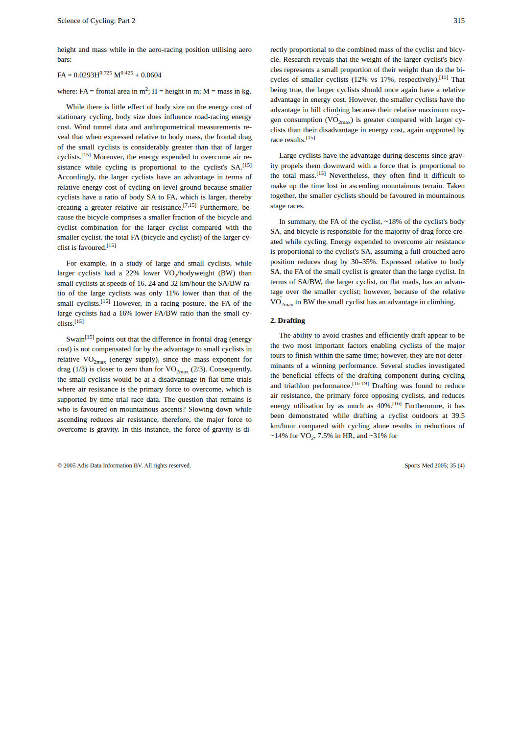Science of Cycling: Part 2 315
height and mass while in the aero-racing position utilising aero bars:
FA = 0.0293H0.725 M0.425 + 0.0604
where: FA = frontal area in m2; H = height in m; M = mass in kg.
While there is little effect of body size on the energy cost of stationary cycling, body size does influence road-racing energy cost. Wind tunnel data and anthropometrical measurements reveal that when expressed relative to body mass, the frontal drag of the small cyclists is considerably greater than that of larger cyclists.[15] Moreover, the energy expended to overcome air resistance while cycling is proportional to the cyclist's SA.[15] Accordingly, the larger cyclists have an advantage in terms of relative energy cost of cycling on level ground because smaller cyclists have a ratio of body SA to FA, which is larger, thereby creating a greater relative air resistance.[7,15] Furthermore, because the bicycle comprises a smaller fraction of the bicycle and cyclist combination for the larger cyclist compared with the smaller cyclist, the total FA (bicycle and cyclist) of the larger cyclist is favoured.[15]
For example, in a study of large and small cyclists, while larger cyclists had a 22% lower VO2/bodyweight (BW) than small cyclists at speeds of 16, 24 and 32 km/hour the SA/BW ratio of the large cyclists was only 11% lower than that of the small cyclists.[15] However, in a racing posture, the FA of the large cyclists had a 16% lower FA/BW ratio than the small cyclists.[15]
Swain[15] points out that the difference in frontal drag (energy cost) is not compensated for by the advantage to small cyclists in relative VO2max (energy supply), since the mass exponent for drag (1/3) is closer to zero than for VO2max (2/3). Consequently, the small cyclists would be at a disadvantage in flat time trials where air resistance is the primary force to overcome, which is supported by time trial race data. The question that remains is who is favoured on mountainous ascents? Slowing down while ascending reduces air resistance, therefore, the major force to overcome is gravity. In this instance, the force of gravity is directly proportional to the combined mass of the cyclist and bicycle. Research reveals that the weight of the larger cyclist's bicycles represents a small proportion of their weight than do the bicycles of smaller cyclists (12% vs 17%, respectively).[11] That being true, the larger cyclists should once again have a relative advantage in energy cost. However, the smaller cyclists have the advantage in hill climbing because their relative maximum oxygen consumption (VO2max) is greater compared with larger cyclists than their disadvantage in energy cost, again supported by race results.[15]
Large cyclists have the advantage during descents since gravity propels them downward with a force that is proportional to the total mass.[15] Nevertheless, they often find it difficult to make up the time lost in ascending mountainous terrain. Taken together, the smaller cyclists should be favoured in mountainous stage races.
In summary, the FA of the cyclist, ~18% of the cyclist's body SA, and bicycle is responsible for the majority of drag force created while cycling. Energy expended to overcome air resistance is proportional to the cyclist's SA, assuming a full crouched aero position reduces drag by 30–35%. Expressed relative to body SA, the FA of the small cyclist is greater than the large cyclist. In terms of SA/BW, the larger cyclist, on flat roads, has an advantage over the smaller cyclist; however, because of the relative VO2max to BW the small cyclist has an advantage in climbing.
2. Drafting
The ability to avoid crashes and efficiently draft appear to be the two most important factors enabling cyclists of the major tours to finish within the same time; however, they are not determinants of a winning performance. Several studies investigated the beneficial effects of the drafting component during cycling and triathlon performance.[16-19] Drafting was found to reduce air resistance, the primary force opposing cyclists, and reduces energy utilisation by as much as 40%.[16] Furthermore, it has been demonstrated while drafting a cyclist outdoors at 39.5 km/hour compared with cycling alone results in reductions of ~14% for VO2, 7.5% in HR, and ~31% for
© 2005 Adis Data Information BV. All rights reserved. Sports Med 2005; 35 (4)